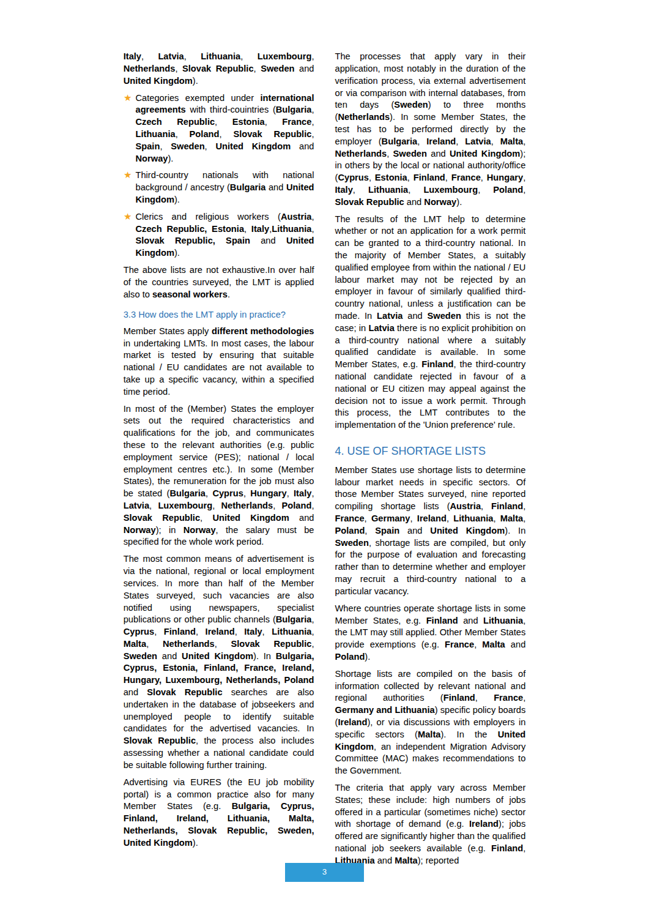Italy, Latvia, Lithuania, Luxembourg, Netherlands, Slovak Republic, Sweden and United Kingdom).
Categories exempted under international agreements with third-couintries (Bulgaria, Czech Republic, Estonia, France, Lithuania, Poland, Slovak Republic, Spain, Sweden, United Kingdom and Norway).
Third-country nationals with national background / ancestry (Bulgaria and United Kingdom).
Clerics and religious workers (Austria, Czech Republic, Estonia, Italy,Lithuania, Slovak Republic, Spain and United Kingdom).
The above lists are not exhaustive.In over half of the countries surveyed, the LMT is applied also to seasonal workers.
3.3 How does the LMT apply in practice?
Member States apply different methodologies in undertaking LMTs. In most cases, the labour market is tested by ensuring that suitable national / EU candidates are not available to take up a specific vacancy, within a specified time period.
In most of the (Member) States the employer sets out the required characteristics and qualifications for the job, and communicates these to the relevant authorities (e.g. public employment service (PES); national / local employment centres etc.). In some (Member States), the remuneration for the job must also be stated (Bulgaria, Cyprus, Hungary, Italy, Latvia, Luxembourg, Netherlands, Poland, Slovak Republic, United Kingdom and Norway); in Norway, the salary must be specified for the whole work period.
The most common means of advertisement is via the national, regional or local employment services. In more than half of the Member States surveyed, such vacancies are also notified using newspapers, specialist publications or other public channels (Bulgaria, Cyprus, Finland, Ireland, Italy, Lithuania, Malta, Netherlands, Slovak Republic, Sweden and United Kingdom). In Bulgaria, Cyprus, Estonia, Finland, France, Ireland, Hungary, Luxembourg, Netherlands, Poland and Slovak Republic searches are also undertaken in the database of jobseekers and unemployed people to identify suitable candidates for the advertised vacancies. In Slovak Republic, the process also includes assessing whether a national candidate could be suitable following further training.
Advertising via EURES (the EU job mobility portal) is a common practice also for many Member States (e.g. Bulgaria, Cyprus, Finland, Ireland, Lithuania, Malta, Netherlands, Slovak Republic, Sweden, United Kingdom).
The processes that apply vary in their application, most notably in the duration of the verification process, via external advertisement or via comparison with internal databases, from ten days (Sweden) to three months (Netherlands). In some Member States, the test has to be performed directly by the employer (Bulgaria, Ireland, Latvia, Malta, Netherlands, Sweden and United Kingdom); in others by the local or national authority/office (Cyprus, Estonia, Finland, France, Hungary, Italy, Lithuania, Luxembourg, Poland, Slovak Republic and Norway).
The results of the LMT help to determine whether or not an application for a work permit can be granted to a third-country national. In the majority of Member States, a suitably qualified employee from within the national / EU labour market may not be rejected by an employer in favour of similarly qualified third-country national, unless a justification can be made. In Latvia and Sweden this is not the case; in Latvia there is no explicit prohibition on a third-country national where a suitably qualified candidate is available. In some Member States, e.g. Finland, the third-country national candidate rejected in favour of a national or EU citizen may appeal against the decision not to issue a work permit. Through this process, the LMT contributes to the implementation of the 'Union preference' rule.
4. USE OF SHORTAGE LISTS
Member States use shortage lists to determine labour market needs in specific sectors. Of those Member States surveyed, nine reported compiling shortage lists (Austria, Finland, France, Germany, Ireland, Lithuania, Malta, Poland, Spain and United Kingdom). In Sweden, shortage lists are compiled, but only for the purpose of evaluation and forecasting rather than to determine whether and employer may recruit a third-country national to a particular vacancy.
Where countries operate shortage lists in some Member States, e.g. Finland and Lithuania, the LMT may still applied. Other Member States provide exemptions (e.g. France, Malta and Poland).
Shortage lists are compiled on the basis of information collected by relevant national and regional authorities (Finland, France, Germany and Lithuania) specific policy boards (Ireland), or via discussions with employers in specific sectors (Malta). In the United Kingdom, an independent Migration Advisory Committee (MAC) makes recommendations to the Government.
The criteria that apply vary across Member States; these include: high numbers of jobs offered in a particular (sometimes niche) sector with shortage of demand (e.g. Ireland); jobs offered are significantly higher than the qualified national job seekers available (e.g. Finland, Lithuania and Malta); reported
3